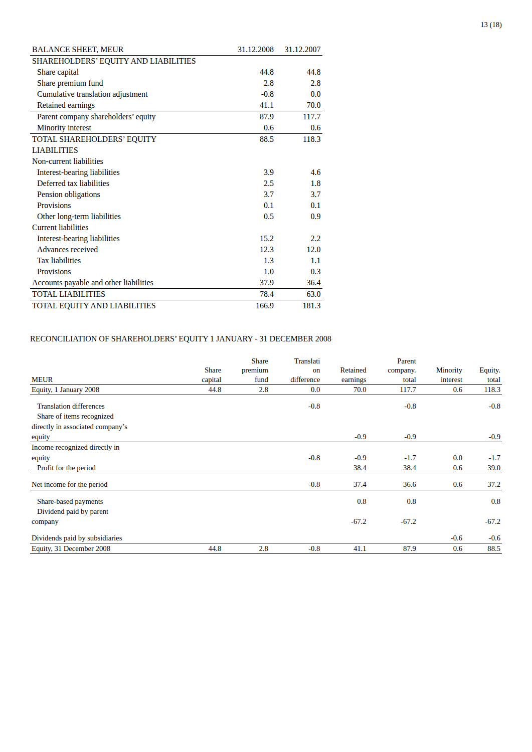13 (18)
| BALANCE SHEET, MEUR | 31.12.2008 | 31.12.2007 |
| --- | --- | --- |
| SHAREHOLDERS’ EQUITY AND LIABILITIES | | |
| Share capital | 44.8 | 44.8 |
| Share premium fund | 2.8 | 2.8 |
| Cumulative translation adjustment | -0.8 | 0.0 |
| Retained earnings | 41.1 | 70.0 |
| Parent company shareholders’ equity | 87.9 | 117.7 |
| Minority interest | 0.6 | 0.6 |
| TOTAL SHAREHOLDERS’ EQUITY | 88.5 | 118.3 |
| LIABILITIES | | |
| Non-current liabilities | | |
| Interest-bearing liabilities | 3.9 | 4.6 |
| Deferred tax liabilities | 2.5 | 1.8 |
| Pension obligations | 3.7 | 3.7 |
| Provisions | 0.1 | 0.1 |
| Other long-term liabilities | 0.5 | 0.9 |
| Current liabilities | | |
| Interest-bearing liabilities | 15.2 | 2.2 |
| Advances received | 12.3 | 12.0 |
| Tax liabilities | 1.3 | 1.1 |
| Provisions | 1.0 | 0.3 |
| Accounts payable and other liabilities | 37.9 | 36.4 |
| TOTAL LIABILITIES | 78.4 | 63.0 |
| TOTAL EQUITY AND LIABILITIES | 166.9 | 181.3 |
RECONCILIATION OF SHAREHOLDERS’ EQUITY 1 JANUARY - 31 DECEMBER 2008
| | | Share | Translati | | Parent | | |
| --- | --- | --- | --- | --- | --- | --- | --- |
| | Share | premium | on | Retained | company. | Minority | Equity. |
| MEUR | capital | fund | difference | earnings | total | interest | total |
| Equity, 1 January 2008 | 44.8 | 2.8 | 0.0 | 70.0 | 117.7 | 0.6 | 118.3 |
| Translation differences | | | -0.8 | | -0.8 | | -0.8 |
| Share of items recognized | | | | | | | |
| directly in associated company’s | | | | | | | |
| equity | | | | -0.9 | -0.9 | | -0.9 |
| Income recognized directly in | | | | | | | |
| equity | | | -0.8 | -0.9 | -1.7 | 0.0 | -1.7 |
| Profit for the period | | | | 38.4 | 38.4 | 0.6 | 39.0 |
| Net income for the period | | | -0.8 | 37.4 | 36.6 | 0.6 | 37.2 |
| Share-based payments | | | | 0.8 | 0.8 | | 0.8 |
| Dividend paid by parent | | | | | | | |
| company | | | | -67.2 | -67.2 | | -67.2 |
| Dividends paid by subsidiaries | | | | | | -0.6 | -0.6 |
| Equity, 31 December 2008 | 44.8 | 2.8 | -0.8 | 41.1 | 87.9 | 0.6 | 88.5 |